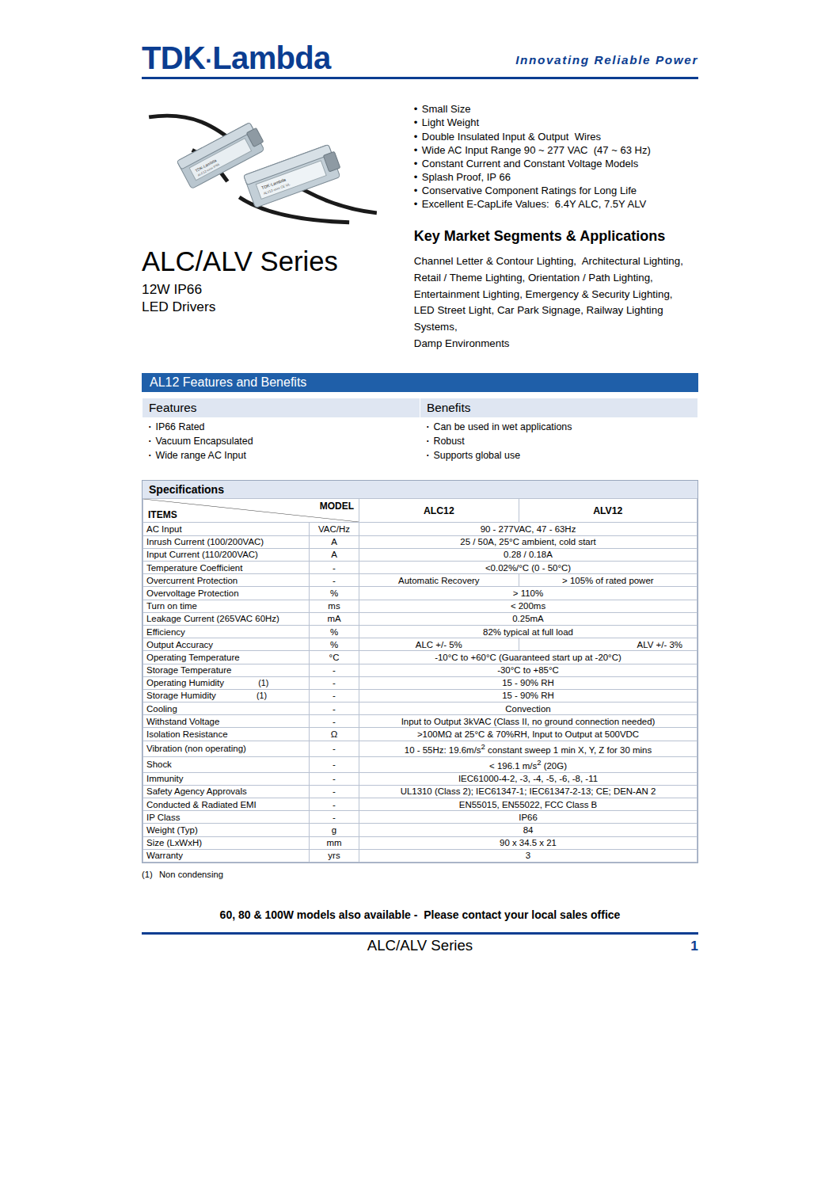TDK·Lambda
Innovating Reliable Power
TDK-Lambda ALC12-xxxx IP66 TDK-Lambda ALV12-xxxx CE UL
ALC/ALV Series
12W IP66
LED Drivers
Small Size
Light Weight
Double Insulated Input & Output Wires
Wide AC Input Range 90 ~ 277 VAC (47 ~ 63 Hz)
Constant Current and Constant Voltage Models
Splash Proof, IP 66
Conservative Component Ratings for Long Life
Excellent E-CapLife Values: 6.4Y ALC, 7.5Y ALV
Key Market Segments & Applications
Channel Letter & Contour Lighting, Architectural Lighting,
Retail / Theme Lighting, Orientation / Path Lighting,
Entertainment Lighting, Emergency & Security Lighting,
LED Street Light, Car Park Signage, Railway Lighting Systems,
Damp Environments
AL12 Features and Benefits
| Features | Benefits |
| --- | --- |
| IP66 Rated Vacuum Encapsulated Wide range AC Input | Can be used in wet applications Robust Supports global use |
Specifications
| MODEL ITEMS | ALC12 | ALV12 |
| AC Input | VAC/Hz | 90 - 277VAC, 47 - 63Hz |
| Inrush Current (100/200VAC) | A | 25 / 50A, 25°C ambient, cold start |
| Input Current (110/200VAC) | A | 0.28 / 0.18A |
| Temperature Coefficient | - | <0.02%/°C (0 - 50°C) |
| Overcurrent Protection | - | Automatic Recovery | > 105% of rated power |
| Overvoltage Protection | % | > 110% |
| Turn on time | ms | < 200ms |
| Leakage Current (265VAC 60Hz) | mA | 0.25mA |
| Efficiency | % | 82% typical at full load |
| Output Accuracy | % | ALC +/- 5% | ALV +/- 3% |
| Operating Temperature | °C | -10°C to +60°C (Guaranteed start up at -20°C) |
| Storage Temperature | - | -30°C to +85°C |
| Operating Humidity (1) | - | 15 - 90% RH |
| Storage Humidity (1) | - | 15 - 90% RH |
| Cooling | - | Convection |
| Withstand Voltage | - | Input to Output 3kVAC (Class II, no ground connection needed) |
| Isolation Resistance | Ω | >100MΩ at 25°C & 70%RH, Input to Output at 500VDC |
| Vibration (non operating) | - | 10 - 55Hz: 19.6m/s 2 constant sweep 1 min X, Y, Z for 30 mins |
| Shock | - | < 196.1 m/s 2 (20G) |
| Immunity | - | IEC61000-4-2, -3, -4, -5, -6, -8, -11 |
| Safety Agency Approvals | - | UL1310 (Class 2); IEC61347-1; IEC61347-2-13; CE; DEN-AN 2 |
| Conducted & Radiated EMI | - | EN55015, EN55022, FCC Class B |
| IP Class | - | IP66 |
| Weight (Typ) | g | 84 |
| Size (LxWxH) | mm | 90 x 34.5 x 21 |
| Warranty | yrs | 3 |
(1) Non condensing
60, 80 & 100W models also available - Please contact your local sales office
ALC/ALV Series 1